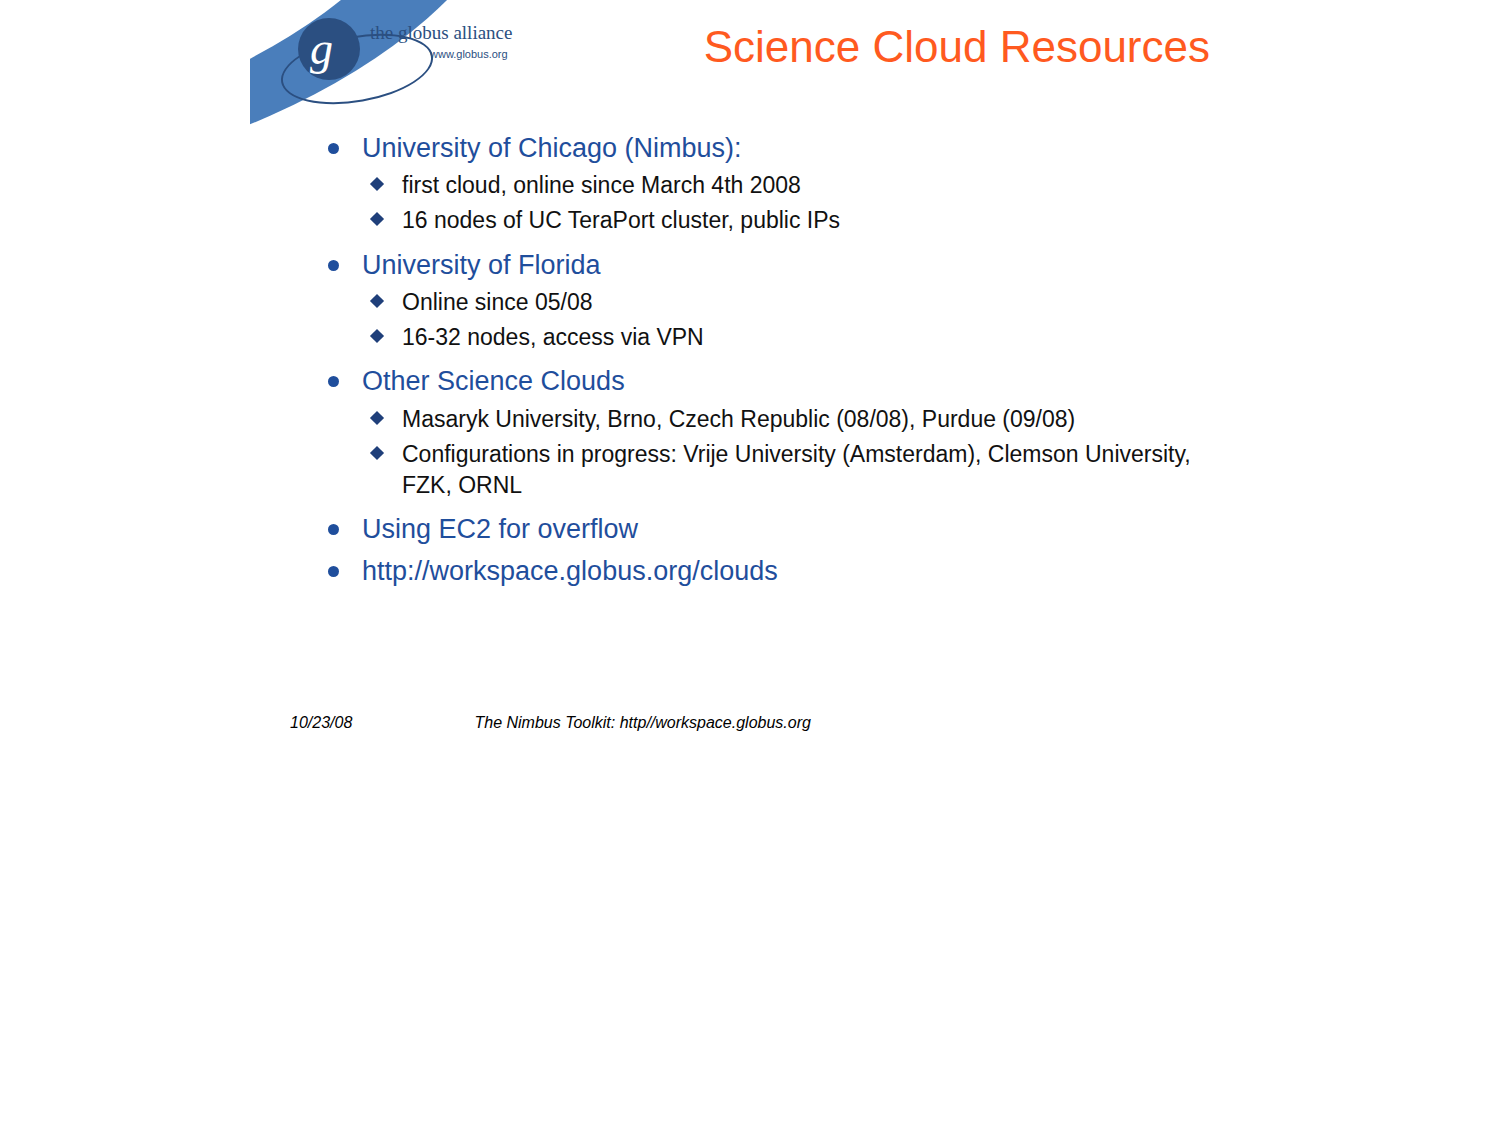g
the globus alliance
www.globus.org
Science Cloud Resources
University of Chicago (Nimbus):
first cloud, online since March 4th 2008
16 nodes of UC TeraPort cluster, public IPs
University of Florida
Online since 05/08
16-32 nodes, access via VPN
Other Science Clouds
Masaryk University, Brno, Czech Republic (08/08), Purdue (09/08)
Configurations in progress: Vrije University (Amsterdam), Clemson University, FZK, ORNL
Using EC2 for overflow
http://workspace.globus.org/clouds
10/23/08 The Nimbus Toolkit: http//workspace.globus.org